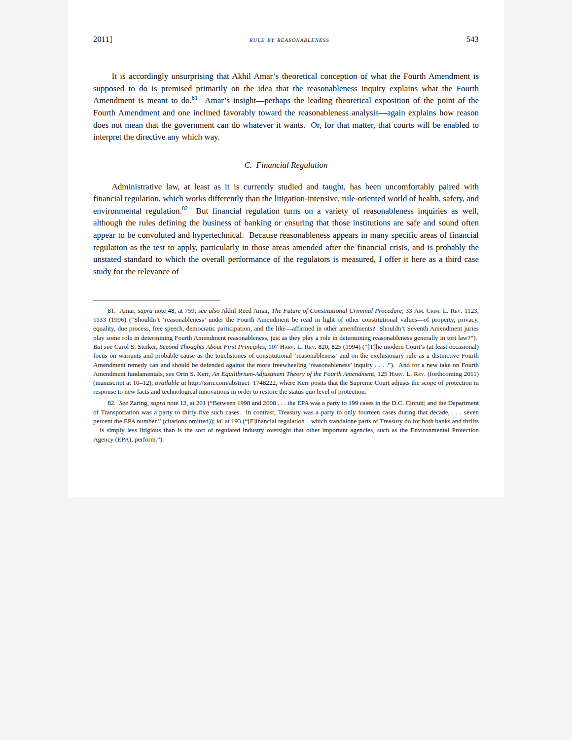2011] Rule By Reasonableness 543
It is accordingly unsurprising that Akhil Amar’s theoretical conception of what the Fourth Amendment is supposed to do is premised primarily on the idea that the reasonableness inquiry explains what the Fourth Amendment is meant to do.81 Amar’s insight—perhaps the leading theoretical exposition of the point of the Fourth Amendment and one inclined favorably toward the reasonableness analysis—again explains how reason does not mean that the government can do whatever it wants. Or, for that matter, that courts will be enabled to interpret the directive any which way.
C. Financial Regulation
Administrative law, at least as it is currently studied and taught, has been uncomfortably paired with financial regulation, which works differently than the litigation-intensive, rule-oriented world of health, safety, and environmental regulation.82 But financial regulation turns on a variety of reasonableness inquiries as well, although the rules defining the business of banking or ensuring that those institutions are safe and sound often appear to be convoluted and hypertechnical. Because reasonableness appears in many specific areas of financial regulation as the test to apply, particularly in those areas amended after the financial crisis, and is probably the unstated standard to which the overall performance of the regulators is measured, I offer it here as a third case study for the relevance of
81. Amar, supra note 48, at 759; see also Akhil Reed Amar, The Future of Constitutional Criminal Procedure, 33 Am. Crim. L. Rev. 1123, 1133 (1996) (“Shouldn’t ‘reasonableness’ under the Fourth Amendment be read in light of other constitutional values—of property, privacy, equality, due process, free speech, democratic participation, and the like—affirmed in other amendments? Shouldn’t Seventh Amendment juries play some role in determining Fourth Amendment reasonableness, just as they play a role in determining reasonableness generally in tort law?”). But see Carol S. Steiker, Second Thoughts About First Principles, 107 Harv. L. Rev. 820, 825 (1994) (“[T]he modern Court’s (at least occasional) focus on warrants and probable cause as the touchstones of constitutional ‘reasonableness’ and on the exclusionary rule as a distinctive Fourth Amendment remedy can and should be defended against the more freewheeling ‘reasonableness’ inquiry . . . .”). And for a new take on Fourth Amendment fundamentals, see Orin S. Kerr, An Equilibrium-Adjustment Theory of the Fourth Amendment, 125 Harv. L. Rev. (forthcoming 2011) (manuscript at 10–12), available at http://ssrn.com/abstract=1748222, where Kerr posits that the Supreme Court adjusts the scope of protection in response to new facts and technological innovations in order to restore the status quo level of protection.
82. See Zaring, supra note 13, at 201 (“Between 1998 and 2008 . . . the EPA was a party to 199 cases in the D.C. Circuit; and the Department of Transportation was a party to thirty-five such cases. In contrast, Treasury was a party to only fourteen cases during that decade, . . . seven percent the EPA number.” (citations omitted)); id. at 193 (“[F]inancial regulation—which standalone parts of Treasury do for both banks and thrifts—is simply less litigious than is the sort of regulated industry oversight that other important agencies, such as the Environmental Protection Agency (EPA), perform.”).